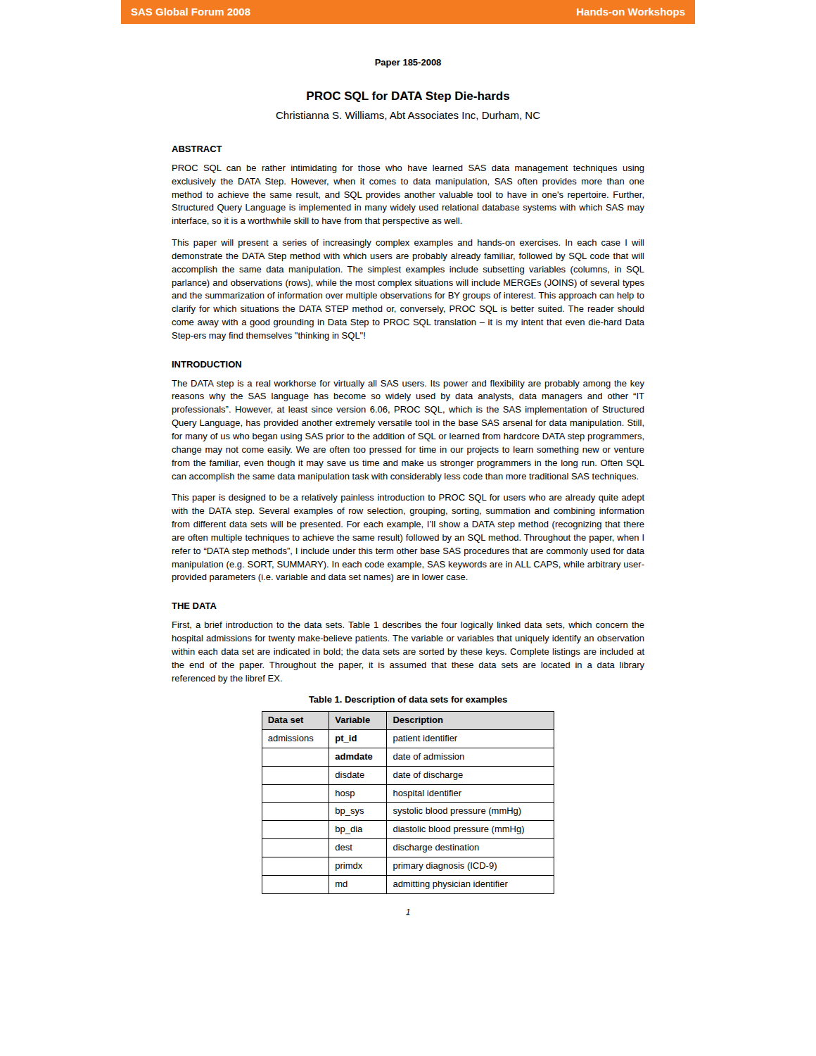SAS Global Forum 2008
Hands-on Workshops
Paper 185-2008
PROC SQL for DATA Step Die-hards
Christianna S. Williams, Abt Associates Inc, Durham, NC
ABSTRACT
PROC SQL can be rather intimidating for those who have learned SAS data management techniques using exclusively the DATA Step. However, when it comes to data manipulation, SAS often provides more than one method to achieve the same result, and SQL provides another valuable tool to have in one's repertoire. Further, Structured Query Language is implemented in many widely used relational database systems with which SAS may interface, so it is a worthwhile skill to have from that perspective as well.
This paper will present a series of increasingly complex examples and hands-on exercises. In each case I will demonstrate the DATA Step method with which users are probably already familiar, followed by SQL code that will accomplish the same data manipulation. The simplest examples include subsetting variables (columns, in SQL parlance) and observations (rows), while the most complex situations will include MERGEs (JOINS) of several types and the summarization of information over multiple observations for BY groups of interest. This approach can help to clarify for which situations the DATA STEP method or, conversely, PROC SQL is better suited. The reader should come away with a good grounding in Data Step to PROC SQL translation – it is my intent that even die-hard Data Step-ers may find themselves "thinking in SQL"!
INTRODUCTION
The DATA step is a real workhorse for virtually all SAS users. Its power and flexibility are probably among the key reasons why the SAS language has become so widely used by data analysts, data managers and other “IT professionals”. However, at least since version 6.06, PROC SQL, which is the SAS implementation of Structured Query Language, has provided another extremely versatile tool in the base SAS arsenal for data manipulation. Still, for many of us who began using SAS prior to the addition of SQL or learned from hardcore DATA step programmers, change may not come easily. We are often too pressed for time in our projects to learn something new or venture from the familiar, even though it may save us time and make us stronger programmers in the long run. Often SQL can accomplish the same data manipulation task with considerably less code than more traditional SAS techniques.
This paper is designed to be a relatively painless introduction to PROC SQL for users who are already quite adept with the DATA step. Several examples of row selection, grouping, sorting, summation and combining information from different data sets will be presented. For each example, I’ll show a DATA step method (recognizing that there are often multiple techniques to achieve the same result) followed by an SQL method. Throughout the paper, when I refer to “DATA step methods”, I include under this term other base SAS procedures that are commonly used for data manipulation (e.g. SORT, SUMMARY). In each code example, SAS keywords are in ALL CAPS, while arbitrary user-provided parameters (i.e. variable and data set names) are in lower case.
THE DATA
First, a brief introduction to the data sets. Table 1 describes the four logically linked data sets, which concern the hospital admissions for twenty make-believe patients. The variable or variables that uniquely identify an observation within each data set are indicated in bold; the data sets are sorted by these keys. Complete listings are included at the end of the paper. Throughout the paper, it is assumed that these data sets are located in a data library referenced by the libref EX.
Table 1. Description of data sets for examples
| Data set | Variable | Description |
| --- | --- | --- |
| admissions | pt_id | patient identifier |
| | admdate | date of admission |
| | disdate | date of discharge |
| | hosp | hospital identifier |
| | bp_sys | systolic blood pressure (mmHg) |
| | bp_dia | diastolic blood pressure (mmHg) |
| | dest | discharge destination |
| | primdx | primary diagnosis (ICD-9) |
| | md | admitting physician identifier |
1